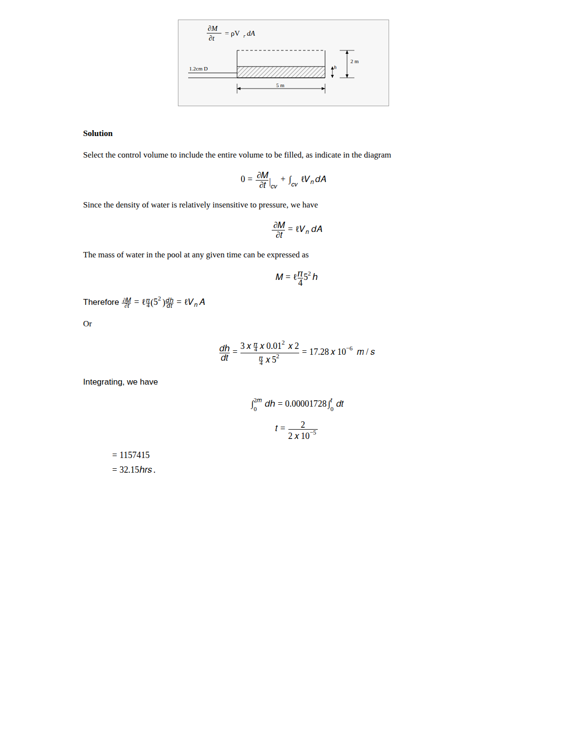Pool filling control volume diagram ∂M ∂t = ρV r dA 1.2cm D 2 m h 5 m
Solution
Select the control volume to include the entire volume to be filled, as indicate in the diagram
0 = ∂M ∂t |cv + ∫cv ℓ Vn dA
Since the density of water is relatively insensitive to pressure, we have
∂M ∂t = ℓ Vn dA
The mass of water in the pool at any given time can be expressed as
M = ℓ π4 52 h
Therefore ∂M ∂t = ℓ π4 (52) dh dt = ℓ Vn A
Or
dh dt = 3x π4 x 0.012 x2 π4 x 52 = 17.28x 10−6 m/s
Integrating, we have
∫ 0 2m dh = 0.00001728 ∫ 0 t dt
t = 2 2x 10−5
=1157415
=32.15hrs.